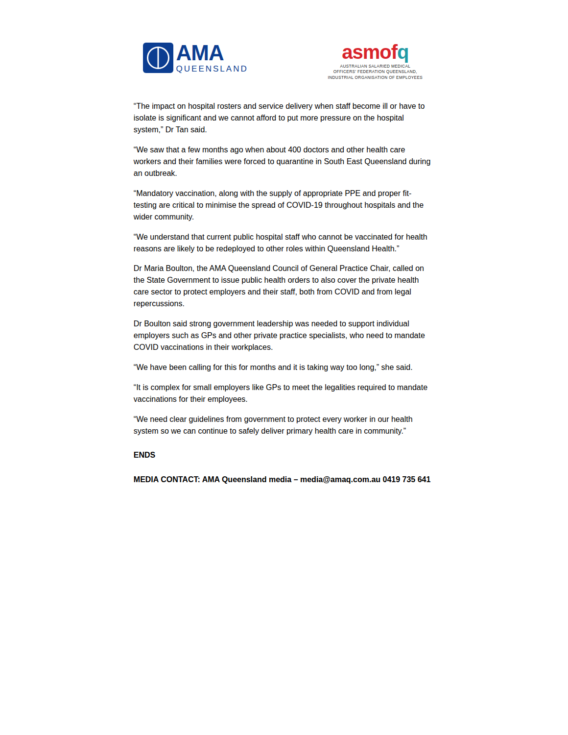AMA QUEENSLAND
asmof q
Australian Salaried Medical
Officers' Federation Queensland,
Industrial Organisation of Employees
“The impact on hospital rosters and service delivery when staff become ill or have to isolate is significant and we cannot afford to put more pressure on the hospital system,” Dr Tan said.
“We saw that a few months ago when about 400 doctors and other health care workers and their families were forced to quarantine in South East Queensland during an outbreak.
“Mandatory vaccination, along with the supply of appropriate PPE and proper fit-testing are critical to minimise the spread of COVID-19 throughout hospitals and the wider community.
“We understand that current public hospital staff who cannot be vaccinated for health reasons are likely to be redeployed to other roles within Queensland Health.”
Dr Maria Boulton, the AMA Queensland Council of General Practice Chair, called on the State Government to issue public health orders to also cover the private health care sector to protect employers and their staff, both from COVID and from legal repercussions.
Dr Boulton said strong government leadership was needed to support individual employers such as GPs and other private practice specialists, who need to mandate COVID vaccinations in their workplaces.
“We have been calling for this for months and it is taking way too long,” she said.
“It is complex for small employers like GPs to meet the legalities required to mandate vaccinations for their employees.
“We need clear guidelines from government to protect every worker in our health system so we can continue to safely deliver primary health care in community.”
ENDS
MEDIA CONTACT: AMA Queensland media – media@amaq.com.au 0419 735 641